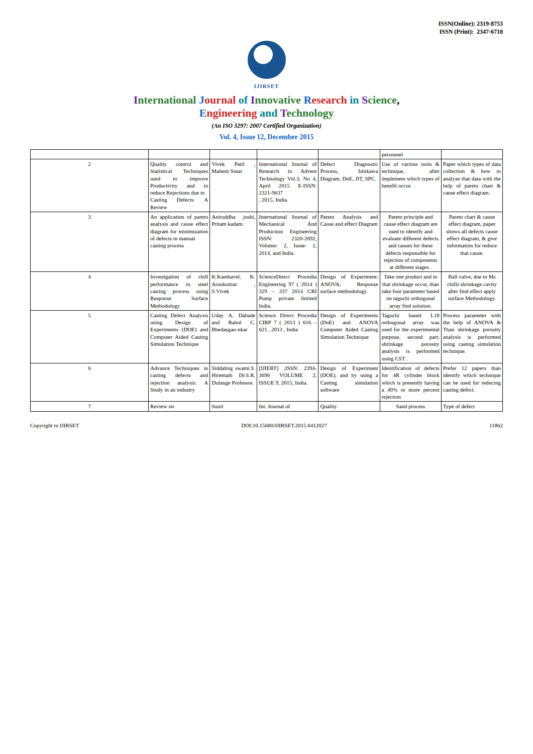ISSN(Online): 2319-8753
ISSN (Print): 2347-6710
IJIRSET
International Journal of Innovative Research in Science,
Engineering and Technology
(An ISO 3297: 2007 Certified Organization)
Vol. 4, Issue 12, December 2015
| | | | | | personnel | |
| 2 | Quality control and Statistical Techniques used to improve Productivity and to reduce Rejections due to Casting Defects: A Review | Vivek Patil , Mahesh Sutar | International Journal of Research in Advent Technology Vol.3, No 4, April 2015 E-ISSN: 2321-9637 , 2015, India. | Defect Diagnostic Process, Ishikawa Diagram, DoE, JIT, SPC. | Use of various tools & technique, after implement which types of benefit occur. | Paper which types of data collection & how to analyze that data with the help of pareto chart & cause effect diagram. |
| 3 | An application of pareto analysis and cause effect diagram for minimization of defects in manual casting process | Aniruddha joshi, Pritam kadam. | International Journal of Mechanical And Production Engineering ISSN: 2320-2092, Volume- 2, Issue- 2, 2014, and India. | Pareto Analysis and Cause and effect Diagram | Pareto principle and cause effect diagram are used to identify and evaluate different defects and causes for these defects responsible for rejection of components at different stages . | Pareto chart & cause effect diagram, paper shows all defects cause effect diagram, & give information for reduce that cause. |
| 4 | Investigation of chill performance in steel casting process using Response Surface Methodology | K.Kanthavel, K. Arunkumar , S.Vivek | ScienceDirect Procedia Engineering 97 ( 2014 ) 329 – 337 2014 CRI Pump private limited India. | Design of Experiment; ANOVA; Response surface methodology. | Take one product and in that shrinkage occur, than take four parameter based on taguchi orthogonal array find solution. | Ball valve, due to Ms chills shrinkage cavity after find effect apply surface Methodology. |
| 5 | Casting Defect Analysis using Design of Experiments (DOE) and Computer Aided Casting Simulation Technique | Uday A. Dabade and Rahul C. Bhedasgao-nkar | Science Direct Procedia CIRP 7 ( 2013 ) 616 – 621 , 2013 , India | Design of Experiments (DoE) and ANOVA Computer Aided Casting Simulation Technique | Taguchi based L18 orthogonal array was used for the experimental purpose, second part; shrinkage porosity analysis is performed using CST . | Process parameter with the help of ANOVA & Than shrinkage porosity analysis is performed using casting simulation technique. |
| 6 | Advance Techniques in casting defects and rejection analysis: A Study in an industry | Siddaling swami.S. Hiremath Dr.S.R. Dulange Professor. | [IJIERT] ,ISSN: 2394-3696 VOLUME 2, ISSUE 9, 2015, India. | Design of Experiment (DOE), and by using a Casting simulation software | Identification of defects for 4R cylinder block which is presently having a 40% or more percent rejection | Prefer 12 papers than identify which technique can be used for reducing casting defect. |
| 7 | Review on | Sunil | Int. Journal of | Quality | Sand process | Type of defect |
Copyright to IJIRSET DOI:10.15680/IJIRSET.2015.0412027 11862